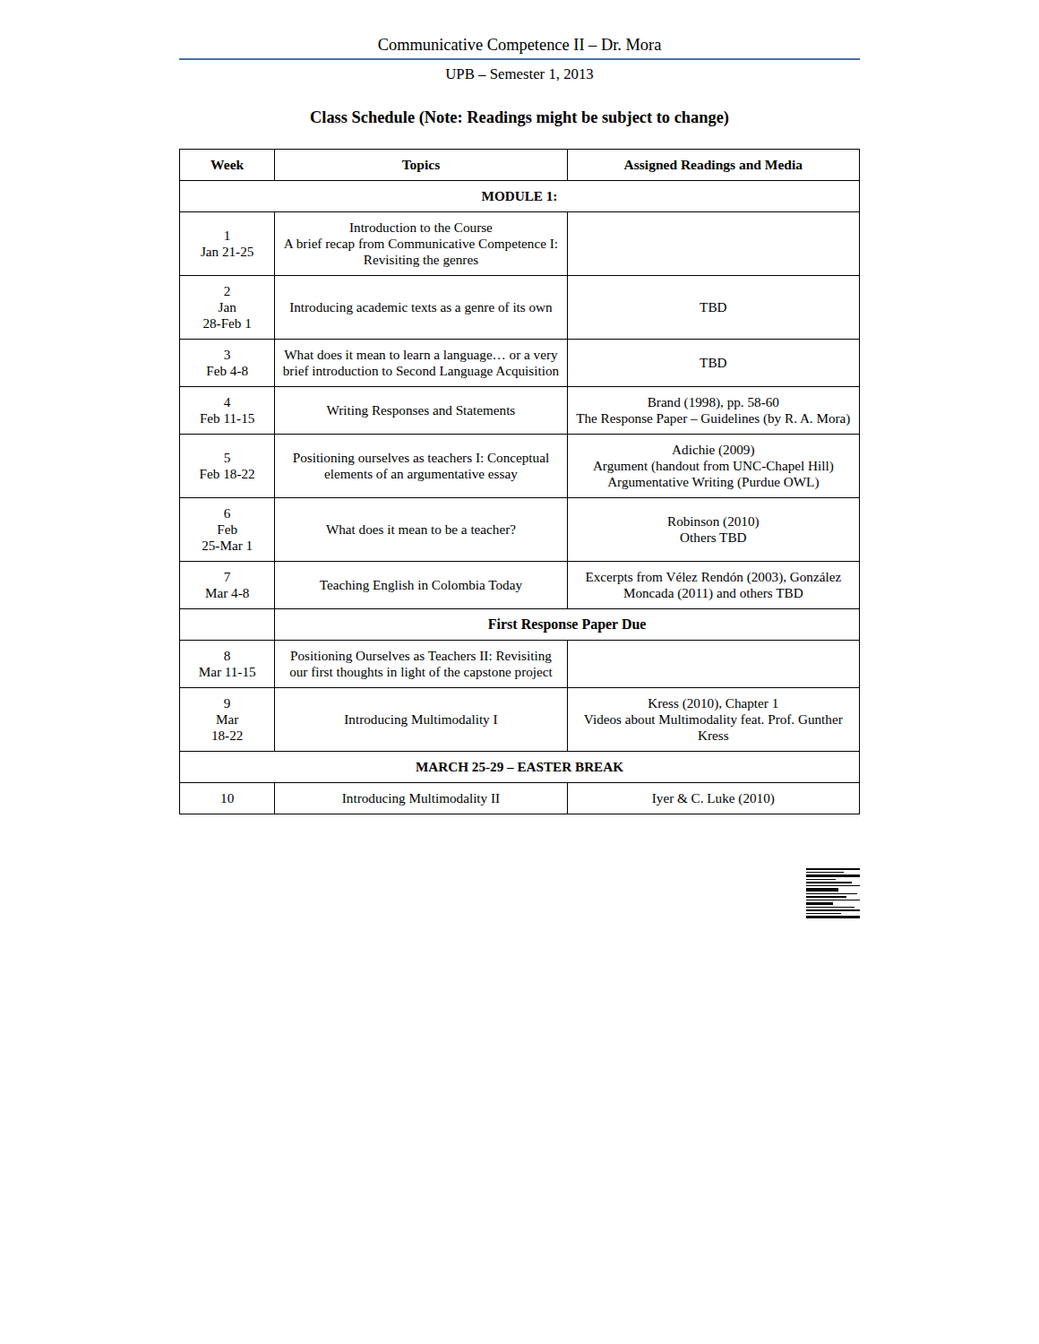Communicative Competence II – Dr. Mora
UPB – Semester 1, 2013
Class Schedule (Note: Readings might be subject to change)
| Week | Topics | Assigned Readings and Media |
| --- | --- | --- |
| MODULE 1: |
| 1 Jan 21-25 | Introduction to the Course A brief recap from Communicative Competence I: Revisiting the genres | |
| 2 Jan 28-Feb 1 | Introducing academic texts as a genre of its own | TBD |
| 3 Feb 4-8 | What does it mean to learn a language… or a very brief introduction to Second Language Acquisition | TBD |
| 4 Feb 11-15 | Writing Responses and Statements | Brand (1998), pp. 58-60 The Response Paper – Guidelines (by R. A. Mora) |
| 5 Feb 18-22 | Positioning ourselves as teachers I: Conceptual elements of an argumentative essay | Adichie (2009) Argument (handout from UNC-Chapel Hill) Argumentative Writing (Purdue OWL) |
| 6 Feb 25-Mar 1 | What does it mean to be a teacher? | Robinson (2010) Others TBD |
| 7 Mar 4-8 | Teaching English in Colombia Today | Excerpts from Vélez Rendón (2003), González Moncada (2011) and others TBD |
| | First Response Paper Due |
| 8 Mar 11-15 | Positioning Ourselves as Teachers II: Revisiting our first thoughts in light of the capstone project | |
| 9 Mar 18-22 | Introducing Multimodality I | Kress (2010), Chapter 1 Videos about Multimodality feat. Prof. Gunther Kress |
| MARCH 25-29 – EASTER BREAK |
| 10 | Introducing Multimodality II | Iyer & C. Luke (2010) |